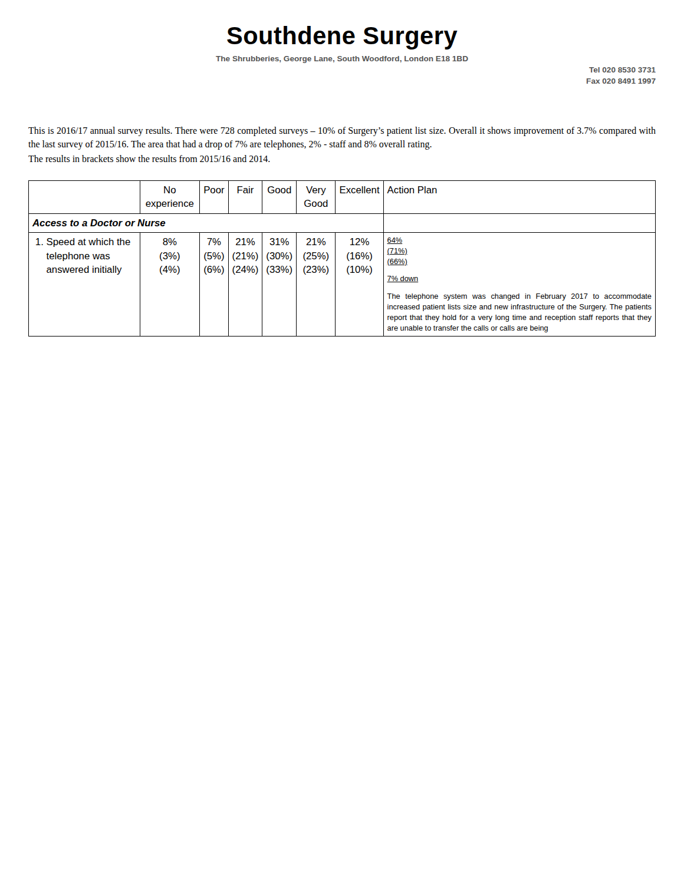Southdene Surgery
The Shrubberies, George Lane, South Woodford, London E18 1BD
Tel 020 8530 3731
Fax 020 8491 1997
This is 2016/17 annual survey results. There were 728 completed surveys – 10% of Surgery’s patient list size. Overall it shows improvement of 3.7% compared with the last survey of 2015/16. The area that had a drop of 7% are telephones, 2% - staff and 8% overall rating.
The results in brackets show the results from 2015/16 and 2014.
| | No experience | Poor | Fair | Good | Very Good | Excellent | Action Plan |
| --- | --- | --- | --- | --- | --- | --- | --- |
| Access to a Doctor or Nurse | |
| Speed at which the telephone was answered initially | 8% (3%) (4%) | 7% (5%) (6%) | 21% (21%) (24%) | 31% (30%) (33%) | 21% (25%) (23%) | 12% (16%) (10%) | 64% (71%) (66%) 7% down The telephone system was changed in February 2017 to accommodate increased patient lists size and new infrastructure of the Surgery. The patients report that they hold for a very long time and reception staff reports that they are unable to transfer the calls or calls are being |